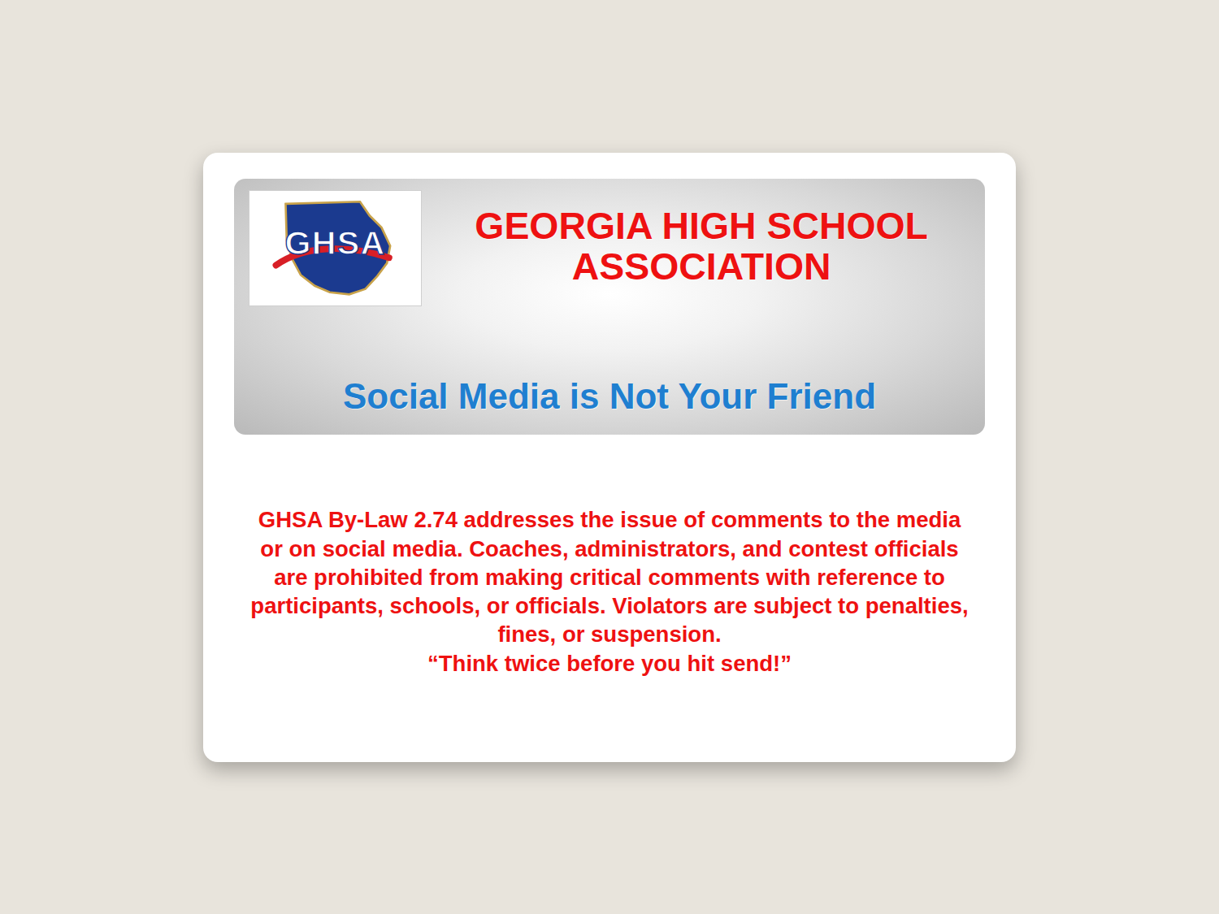GHSA logo GHSA
GEORGIA HIGH SCHOOL ASSOCIATION
Social Media is Not Your Friend
GHSA By-Law 2.74 addresses the issue of comments to the media or on social media. Coaches, administrators, and contest officials are prohibited from making critical comments with reference to participants, schools, or officials. Violators are subject to penalties, fines, or suspension.
“Think twice before you hit send!”